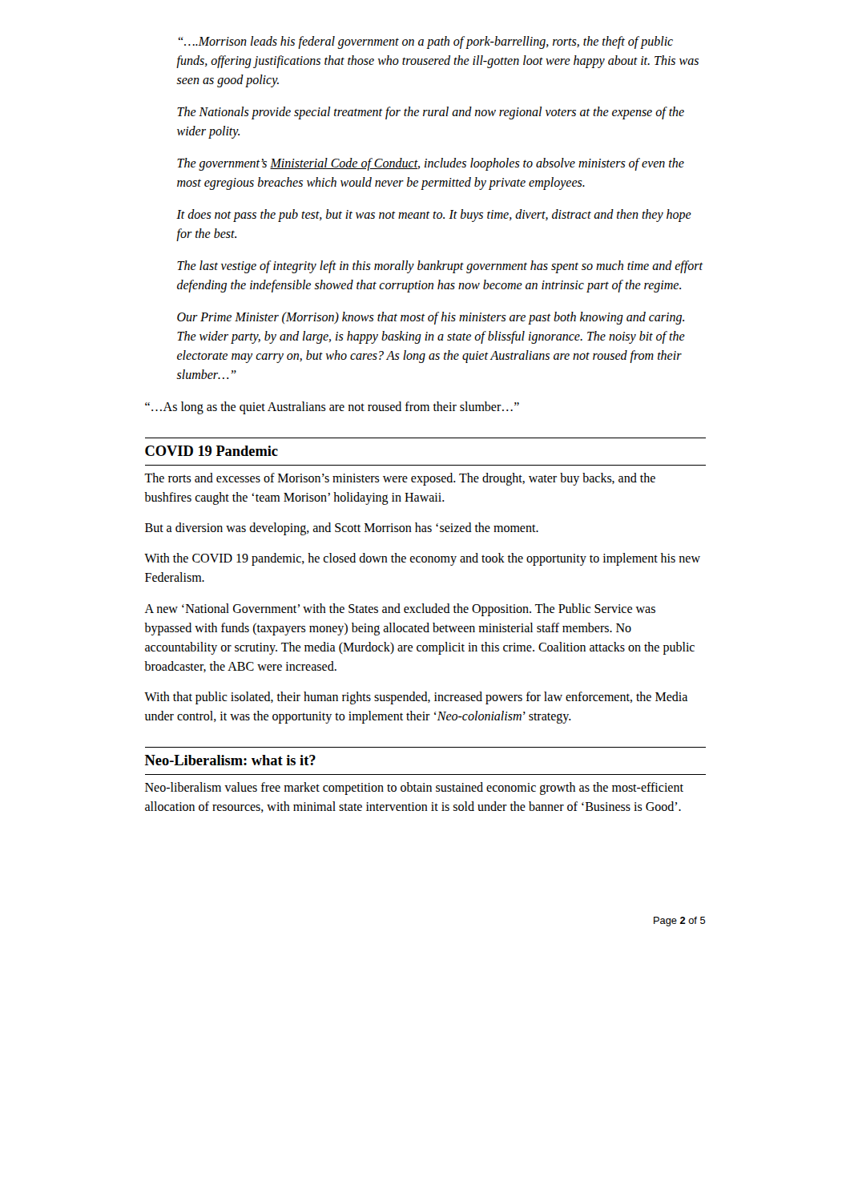“….Morrison leads his federal government on a path of pork-barrelling, rorts, the theft of public funds, offering justifications that those who trousered the ill-gotten loot were happy about it. This was seen as good policy.
The Nationals provide special treatment for the rural and now regional voters at the expense of the wider polity.
The government’s Ministerial Code of Conduct, includes loopholes to absolve ministers of even the most egregious breaches which would never be permitted by private employees.
It does not pass the pub test, but it was not meant to. It buys time, divert, distract and then they hope for the best.
The last vestige of integrity left in this morally bankrupt government has spent so much time and effort defending the indefensible showed that corruption has now become an intrinsic part of the regime.
Our Prime Minister (Morrison) knows that most of his ministers are past both knowing and caring. The wider party, by and large, is happy basking in a state of blissful ignorance. The noisy bit of the electorate may carry on, but who cares? As long as the quiet Australians are not roused from their slumber…”
“…As long as the quiet Australians are not roused from their slumber…”
COVID 19 Pandemic
The rorts and excesses of Morison’s ministers were exposed. The drought, water buy backs, and the bushfires caught the ‘team Morison’ holidaying in Hawaii.
But a diversion was developing, and Scott Morrison has ‘seized the moment.
With the COVID 19 pandemic, he closed down the economy and took the opportunity to implement his new Federalism.
A new ‘National Government’ with the States and excluded the Opposition. The Public Service was bypassed with funds (taxpayers money) being allocated between ministerial staff members. No accountability or scrutiny. The media (Murdock) are complicit in this crime. Coalition attacks on the public broadcaster, the ABC were increased.
With that public isolated, their human rights suspended, increased powers for law enforcement, the Media under control, it was the opportunity to implement their ‘Neo-colonialism’ strategy.
Neo-Liberalism: what is it?
Neo-liberalism values free market competition to obtain sustained economic growth as the most-efficient allocation of resources, with minimal state intervention it is sold under the banner of ‘Business is Good’.
Page 2 of 5